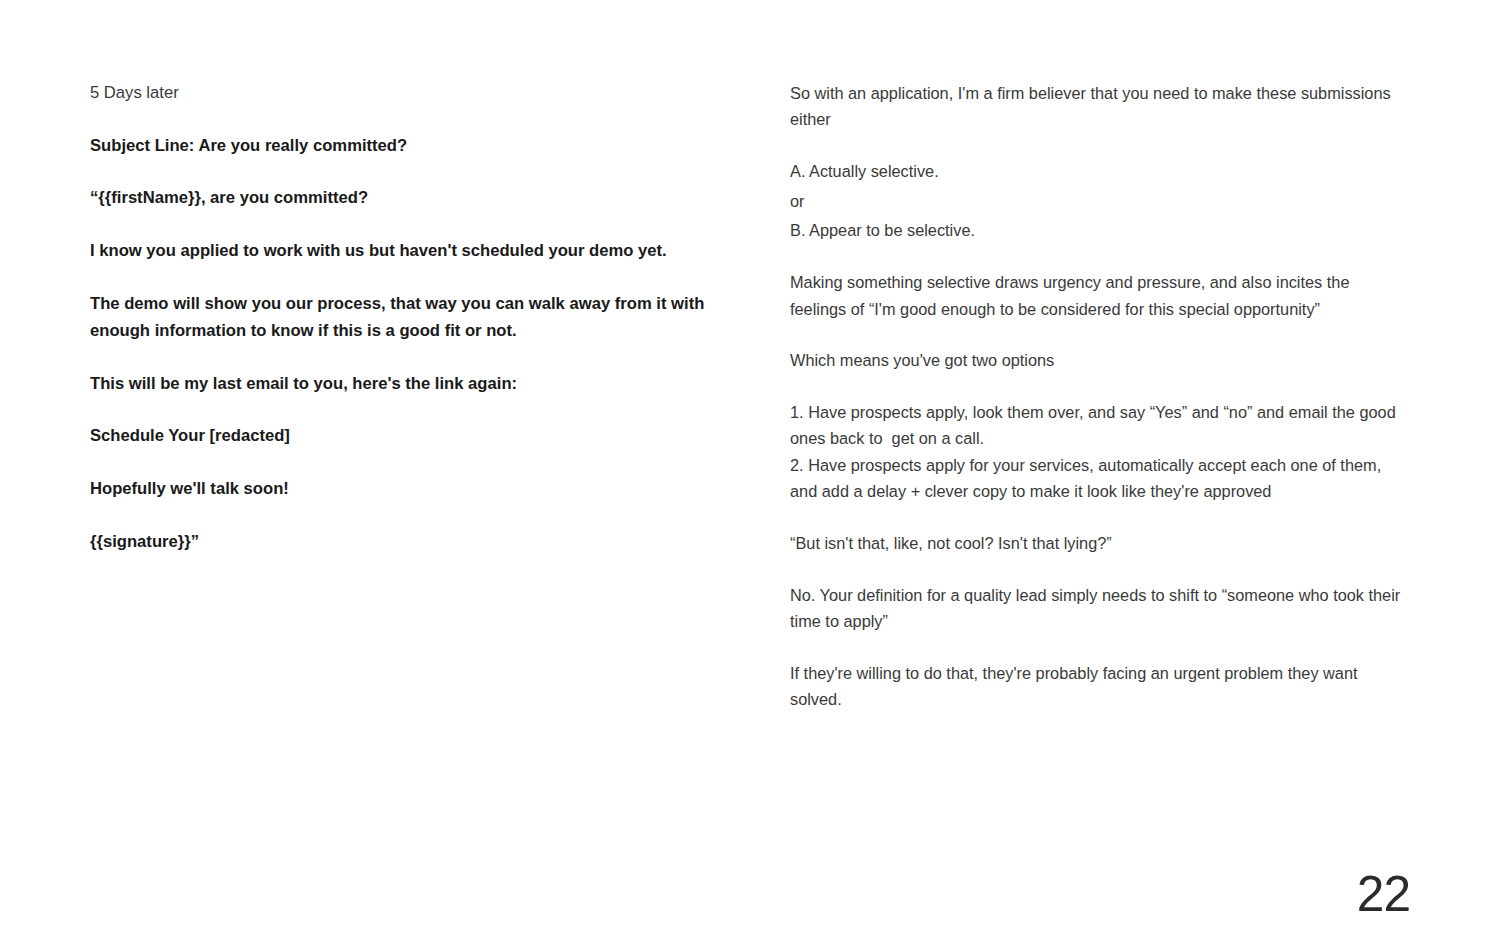5 Days later
Subject Line: Are you really committed?
“{{firstName}}, are you committed?
I know you applied to work with us but haven't scheduled your demo yet.
The demo will show you our process, that way you can walk away from it with enough information to know if this is a good fit or not.
This will be my last email to you, here's the link again:
Schedule Your [redacted]
Hopefully we'll talk soon!
{{signature}}”
So with an application, I'm a firm believer that you need to make these submissions either
A. Actually selective.
or
B. Appear to be selective.
Making something selective draws urgency and pressure, and also incites the feelings of “I'm good enough to be considered for this special opportunity”
Which means you've got two options
1. Have prospects apply, look them over, and say “Yes” and “no” and email the good ones back to get on a call.
2. Have prospects apply for your services, automatically accept each one of them, and add a delay + clever copy to make it look like they're approved
“But isn't that, like, not cool? Isn't that lying?”
No. Your definition for a quality lead simply needs to shift to “someone who took their time to apply”
If they're willing to do that, they're probably facing an urgent problem they want solved.
22